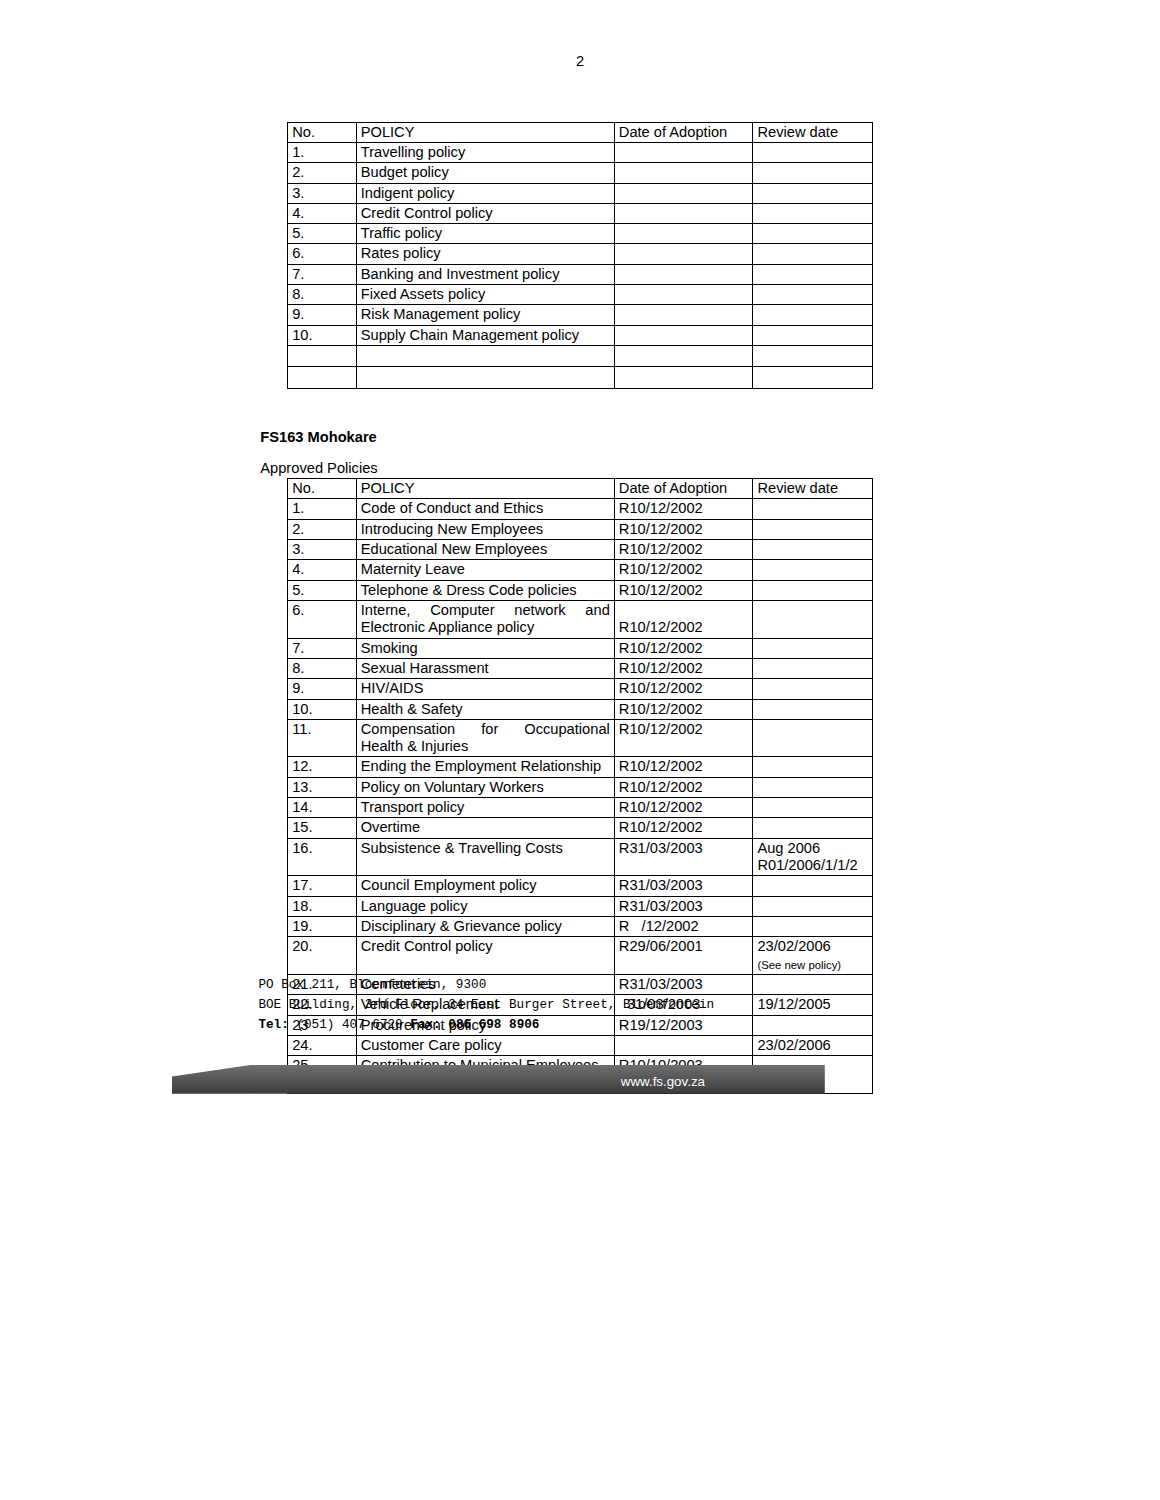2
| No. | POLICY | Date of Adoption | Review date |
| 1. | Travelling policy | | |
| 2. | Budget policy | | |
| 3. | Indigent policy | | |
| 4. | Credit Control policy | | |
| 5. | Traffic policy | | |
| 6. | Rates policy | | |
| 7. | Banking and Investment policy | | |
| 8. | Fixed Assets policy | | |
| 9. | Risk Management policy | | |
| 10. | Supply Chain Management policy | | |
FS163 Mohokare
Approved Policies
| No. | POLICY | Date of Adoption | Review date |
| 1. | Code of Conduct and Ethics | R10/12/2002 | |
| 2. | Introducing New Employees | R10/12/2002 | |
| 3. | Educational New Employees | R10/12/2002 | |
| 4. | Maternity Leave | R10/12/2002 | |
| 5. | Telephone & Dress Code policies | R10/12/2002 | |
| 6. | Interne, Computer network and Electronic Appliance policy | R10/12/2002 | |
| 7. | Smoking | R10/12/2002 | |
| 8. | Sexual Harassment | R10/12/2002 | |
| 9. | HIV/AIDS | R10/12/2002 | |
| 10. | Health & Safety | R10/12/2002 | |
| 11. | Compensation for Occupational Health & Injuries | R10/12/2002 | |
| 12. | Ending the Employment Relationship | R10/12/2002 | |
| 13. | Policy on Voluntary Workers | R10/12/2002 | |
| 14. | Transport policy | R10/12/2002 | |
| 15. | Overtime | R10/12/2002 | |
| 16. | Subsistence & Travelling Costs | R31/03/2003 | Aug 2006 R01/2006/1/1/2 |
| 17. | Council Employment policy | R31/03/2003 | |
| 18. | Language policy | R31/03/2003 | |
| 19. | Disciplinary & Grievance policy | R /12/2002 | |
| 20. | Credit Control policy | R29/06/2001 | 23/02/2006 (See new policy) |
| 21. | Cemeteries | R31/03/2003 | |
| 22. | Vehicle Replacement | 31/03/2003 | 19/12/2005 |
| 23 | Procurement policy | R19/12/2003 | |
| 24. | Customer Care policy | | 23/02/2006 |
| 25. | Contribution to Municipal Employees Funerals | R10/10/2003 | |
PO Box 211, Bloemfontein, 9300
BOE Building, 3rd Floor, 34 East Burger Street, Bloemfontein
Tel: (051) 407 6720 Fax: 086 698 8906
www.fs.gov.za